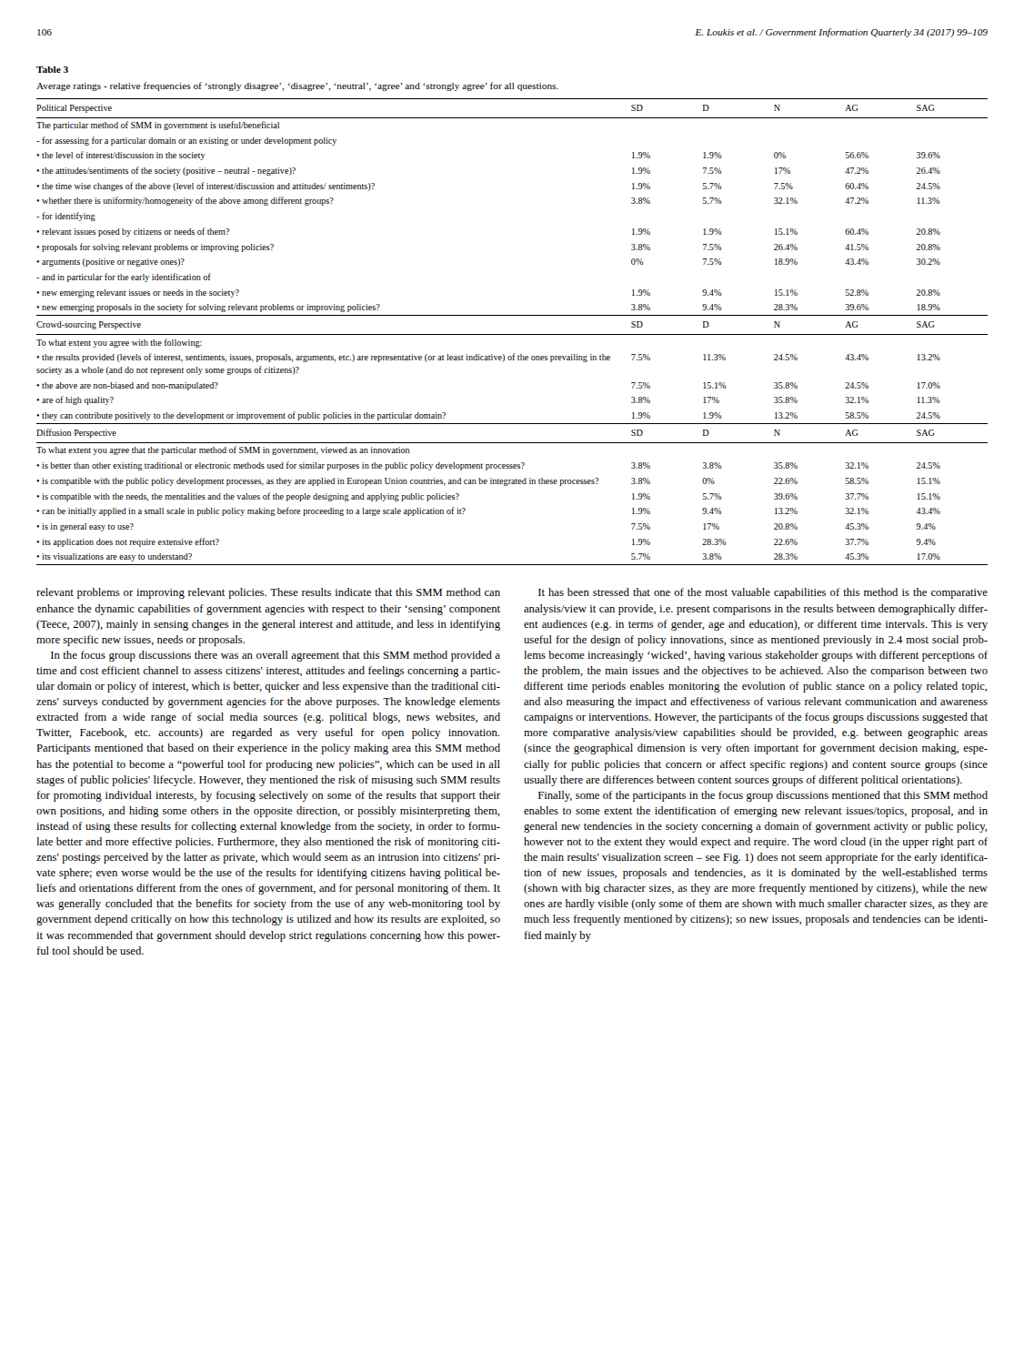106 E. Loukis et al. / Government Information Quarterly 34 (2017) 99–109
Table 3
Average ratings - relative frequencies of ‘strongly disagree’, ‘disagree’, ‘neutral’, ‘agree’ and ‘strongly agree’ for all questions.
| Political Perspective | SD | D | N | AG | SAG |
| --- | --- | --- | --- | --- | --- |
| The particular method of SMM in government is useful/beneficial | | | | | |
| for assessing for a particular domain or an existing or under development policy | | | | | |
| the level of interest/discussion in the society | 1.9% | 1.9% | 0% | 56.6% | 39.6% |
| the attitudes/sentiments of the society (positive – neutral - negative)? | 1.9% | 7.5% | 17% | 47.2% | 26.4% |
| the time wise changes of the above (level of interest/discussion and attitudes/ sentiments)? | 1.9% | 5.7% | 7.5% | 60.4% | 24.5% |
| whether there is uniformity/homogeneity of the above among different groups? | 3.8% | 5.7% | 32.1% | 47.2% | 11.3% |
| for identifying | | | | | |
| relevant issues posed by citizens or needs of them? | 1.9% | 1.9% | 15.1% | 60.4% | 20.8% |
| proposals for solving relevant problems or improving policies? | 3.8% | 7.5% | 26.4% | 41.5% | 20.8% |
| arguments (positive or negative ones)? | 0% | 7.5% | 18.9% | 43.4% | 30.2% |
| and in particular for the early identification of | | | | | |
| new emerging relevant issues or needs in the society? | 1.9% | 9.4% | 15.1% | 52.8% | 20.8% |
| new emerging proposals in the society for solving relevant problems or improving policies? | 3.8% | 9.4% | 28.3% | 39.6% | 18.9% |
| Crowd-sourcing Perspective | SD | D | N | AG | SAG |
| To what extent you agree with the following: | | | | | |
| the results provided (levels of interest, sentiments, issues, proposals, arguments, etc.) are representative (or at least indicative) of the ones prevailing in the society as a whole (and do not represent only some groups of citizens)? | 7.5% | 11.3% | 24.5% | 43.4% | 13.2% |
| the above are non-biased and non-manipulated? | 7.5% | 15.1% | 35.8% | 24.5% | 17.0% |
| are of high quality? | 3.8% | 17% | 35.8% | 32.1% | 11.3% |
| they can contribute positively to the development or improvement of public policies in the particular domain? | 1.9% | 1.9% | 13.2% | 58.5% | 24.5% |
| Diffusion Perspective | SD | D | N | AG | SAG |
| To what extent you agree that the particular method of SMM in government, viewed as an innovation | | | | | |
| is better than other existing traditional or electronic methods used for similar purposes in the public policy development processes? | 3.8% | 3.8% | 35.8% | 32.1% | 24.5% |
| is compatible with the public policy development processes, as they are applied in European Union countries, and can be integrated in these processes? | 3.8% | 0% | 22.6% | 58.5% | 15.1% |
| is compatible with the needs, the mentalities and the values of the people designing and applying public policies? | 1.9% | 5.7% | 39.6% | 37.7% | 15.1% |
| can be initially applied in a small scale in public policy making before proceeding to a large scale application of it? | 1.9% | 9.4% | 13.2% | 32.1% | 43.4% |
| is in general easy to use? | 7.5% | 17% | 20.8% | 45.3% | 9.4% |
| its application does not require extensive effort? | 1.9% | 28.3% | 22.6% | 37.7% | 9.4% |
| its visualizations are easy to understand? | 5.7% | 3.8% | 28.3% | 45.3% | 17.0% |
relevant problems or improving relevant policies. These results indicate that this SMM method can enhance the dynamic capabilities of government agencies with respect to their ‘sensing’ component (Teece, 2007), mainly in sensing changes in the general interest and attitude, and less in identifying more specific new issues, needs or proposals.
In the focus group discussions there was an overall agreement that this SMM method provided a time and cost efficient channel to assess citizens' interest, attitudes and feelings concerning a particular domain or policy of interest, which is better, quicker and less expensive than the traditional citizens' surveys conducted by government agencies for the above purposes. The knowledge elements extracted from a wide range of social media sources (e.g. political blogs, news websites, and Twitter, Facebook, etc. accounts) are regarded as very useful for open policy innovation. Participants mentioned that based on their experience in the policy making area this SMM method has the potential to become a “powerful tool for producing new policies”, which can be used in all stages of public policies' lifecycle. However, they mentioned the risk of misusing such SMM results for promoting individual interests, by focusing selectively on some of the results that support their own positions, and hiding some others in the opposite direction, or possibly misinterpreting them, instead of using these results for collecting external knowledge from the society, in order to formulate better and more effective policies. Furthermore, they also mentioned the risk of monitoring citizens' postings perceived by the latter as private, which would seem as an intrusion into citizens' private sphere; even worse would be the use of the results for identifying citizens having political beliefs and orientations different from the ones of government, and for personal monitoring of them. It was generally concluded that the benefits for society from the use of any web-monitoring tool by government depend critically on how this technology is utilized and how its results are exploited, so it was recommended that government should develop strict regulations concerning how this powerful tool should be used.
It has been stressed that one of the most valuable capabilities of this method is the comparative analysis/view it can provide, i.e. present comparisons in the results between demographically different audiences (e.g. in terms of gender, age and education), or different time intervals. This is very useful for the design of policy innovations, since as mentioned previously in 2.4 most social problems become increasingly ‘wicked’, having various stakeholder groups with different perceptions of the problem, the main issues and the objectives to be achieved. Also the comparison between two different time periods enables monitoring the evolution of public stance on a policy related topic, and also measuring the impact and effectiveness of various relevant communication and awareness campaigns or interventions. However, the participants of the focus groups discussions suggested that more comparative analysis/view capabilities should be provided, e.g. between geographic areas (since the geographical dimension is very often important for government decision making, especially for public policies that concern or affect specific regions) and content source groups (since usually there are differences between content sources groups of different political orientations).
Finally, some of the participants in the focus group discussions mentioned that this SMM method enables to some extent the identification of emerging new relevant issues/topics, proposal, and in general new tendencies in the society concerning a domain of government activity or public policy, however not to the extent they would expect and require. The word cloud (in the upper right part of the main results' visualization screen – see Fig. 1) does not seem appropriate for the early identification of new issues, proposals and tendencies, as it is dominated by the well-established terms (shown with big character sizes, as they are more frequently mentioned by citizens), while the new ones are hardly visible (only some of them are shown with much smaller character sizes, as they are much less frequently mentioned by citizens); so new issues, proposals and tendencies can be identified mainly by